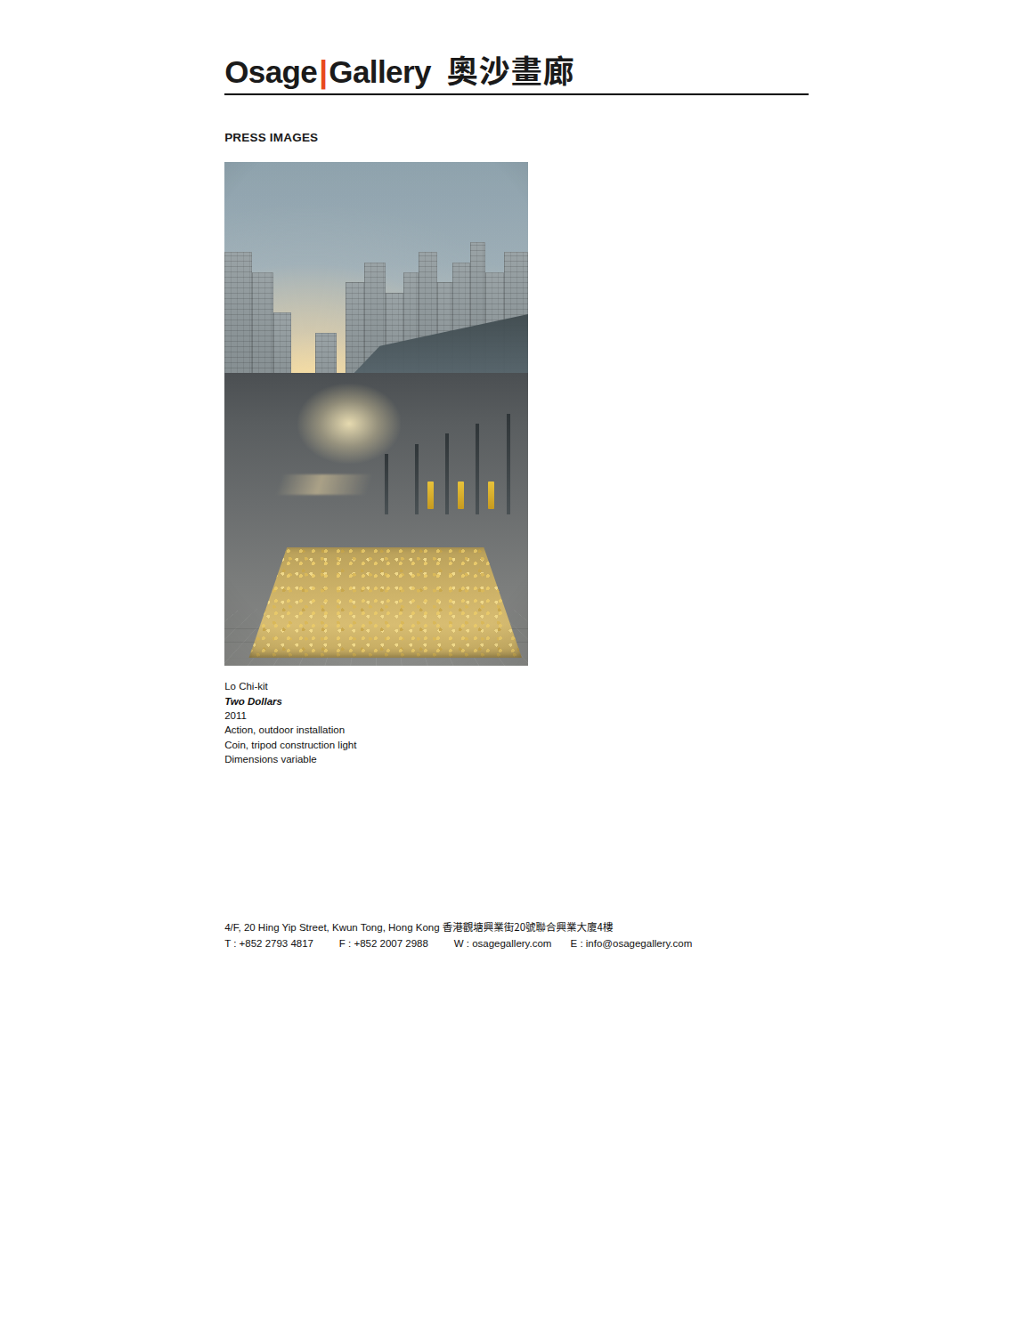Osage|Gallery奧沙畫廊
PRESS IMAGES
Lo Chi-kit
Two Dollars
2011
Action, outdoor installation
Coin, tripod construction light
Dimensions variable
4/F, 20 Hing Yip Street, Kwun Tong, Hong Kong 香港觀塘興業街20號聯合興業大廈4樓
T : +852 2793 4817 F : +852 2007 2988 W : osagegallery.com E : info@osagegallery.com